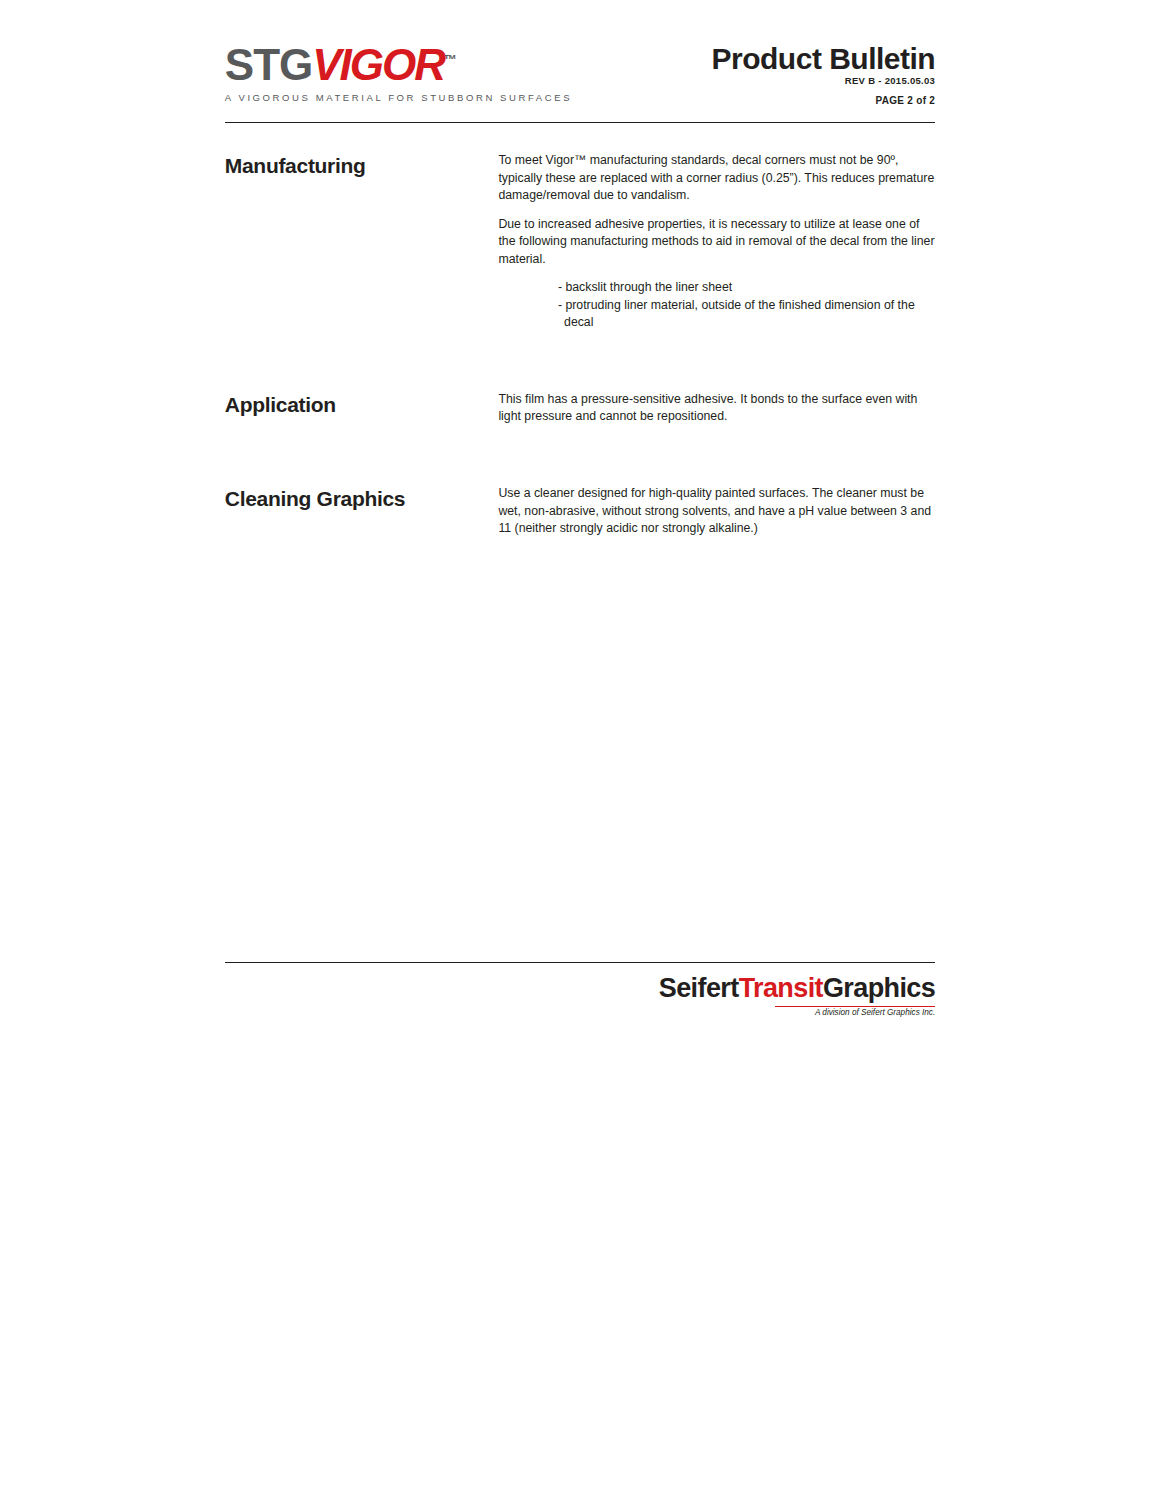STG VIGOR™
A VIGOROUS MATERIAL FOR STUBBORN SURFACES
Product Bulletin
REV B - 2015.05.03
PAGE 2 of 2
Manufacturing
To meet Vigor™ manufacturing standards, decal corners must not be 90º, typically these are replaced with a corner radius (0.25”). This reduces premature damage/removal due to vandalism.
Due to increased adhesive properties, it is necessary to utilize at lease one of the following manufacturing methods to aid in removal of the decal from the liner material.
- backslit through the liner sheet
- protruding liner material, outside of the finished dimension of the decal
Application
This film has a pressure-sensitive adhesive. It bonds to the surface even with light pressure and cannot be repositioned.
Cleaning Graphics
Use a cleaner designed for high-quality painted surfaces. The cleaner must be wet, non-abrasive, without strong solvents, and have a pH value between 3 and 11 (neither strongly acidic nor strongly alkaline.)
Seifert Transit Graphics
A division of Seifert Graphics Inc.